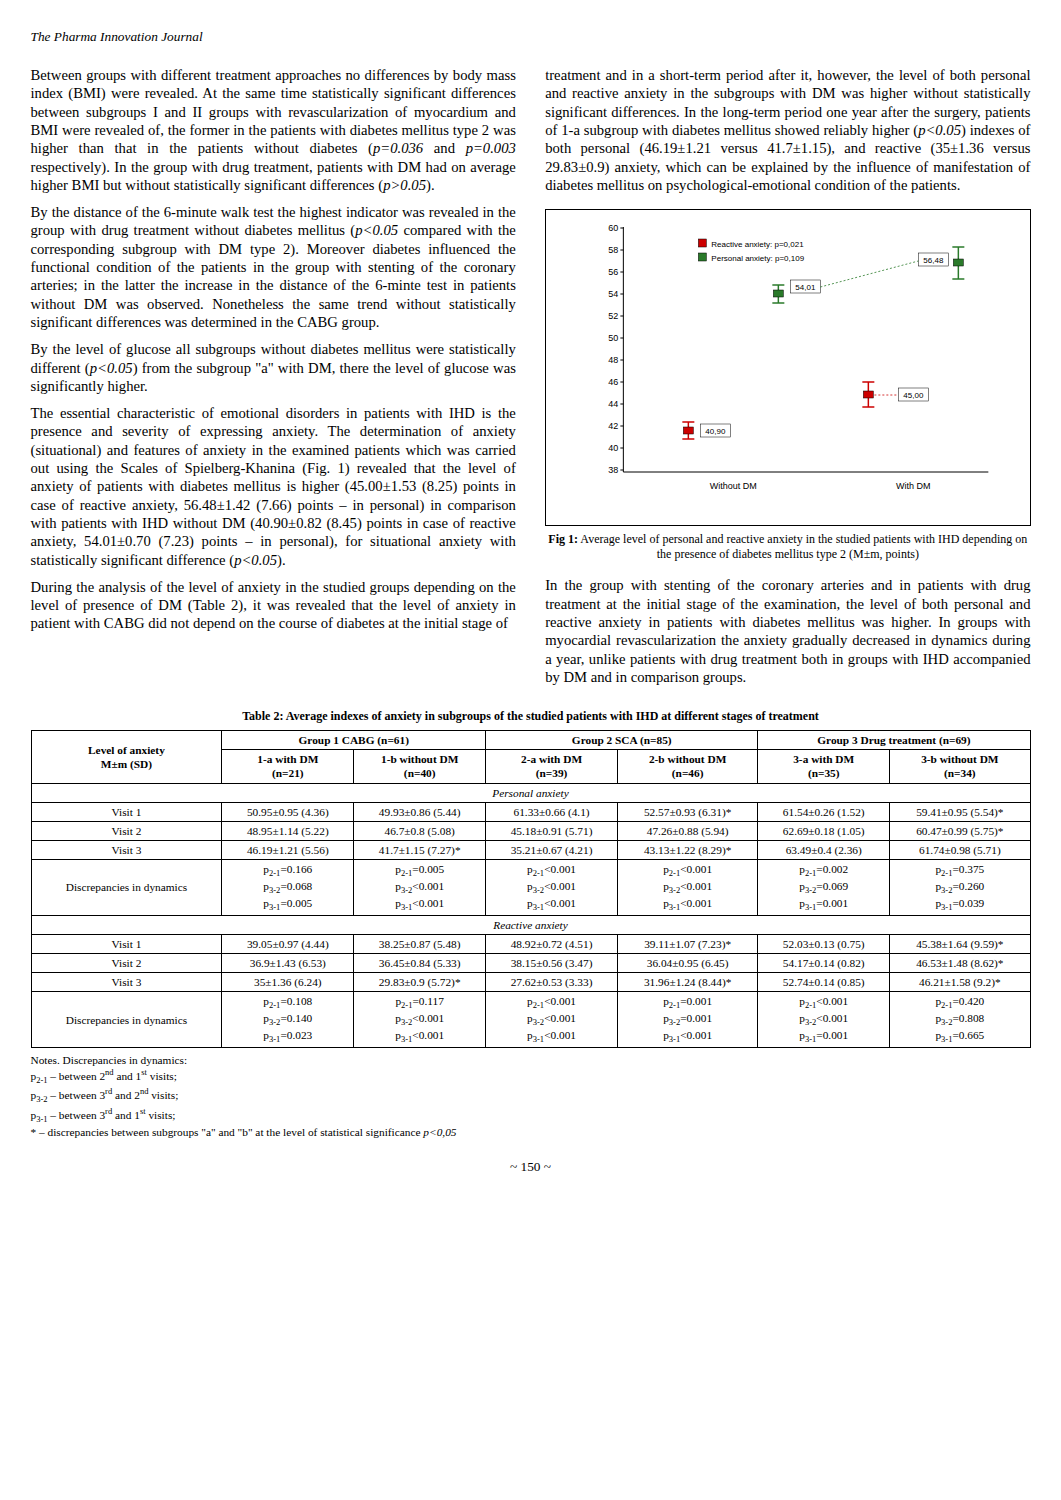The Pharma Innovation Journal
Between groups with different treatment approaches no differences by body mass index (BMI) were revealed. At the same time statistically significant differences between subgroups I and II groups with revascularization of myocardium and BMI were revealed of, the former in the patients with diabetes mellitus type 2 was higher than that in the patients without diabetes (p=0.036 and p=0.003 respectively). In the group with drug treatment, patients with DM had on average higher BMI but without statistically significant differences (p>0.05).
By the distance of the 6-minute walk test the highest indicator was revealed in the group with drug treatment without diabetes mellitus (p<0.05 compared with the corresponding subgroup with DM type 2). Moreover diabetes influenced the functional condition of the patients in the group with stenting of the coronary arteries; in the latter the increase in the distance of the 6-minte test in patients without DM was observed. Nonetheless the same trend without statistically significant differences was determined in the CABG group.
By the level of glucose all subgroups without diabetes mellitus were statistically different (p<0.05) from the subgroup "a" with DM, there the level of glucose was significantly higher.
The essential characteristic of emotional disorders in patients with IHD is the presence and severity of expressing anxiety. The determination of anxiety (situational) and features of anxiety in the examined patients which was carried out using the Scales of Spielberg-Khanina (Fig. 1) revealed that the level of anxiety of patients with diabetes mellitus is higher (45.00±1.53 (8.25) points in case of reactive anxiety, 56.48±1.42 (7.66) points – in personal) in comparison with patients with IHD without DM (40.90±0.82 (8.45) points in case of reactive anxiety, 54.01±0.70 (7.23) points – in personal), for situational anxiety with statistically significant difference (p<0.05).
During the analysis of the level of anxiety in the studied groups depending on the level of presence of DM (Table 2), it was revealed that the level of anxiety in patient with CABG did not depend on the course of diabetes at the initial stage of
treatment and in a short-term period after it, however, the level of both personal and reactive anxiety in the subgroups with DM was higher without statistically significant differences. In the long-term period one year after the surgery, patients of 1-a subgroup with diabetes mellitus showed reliably higher (p<0.05) indexes of both personal (46.19±1.21 versus 41.7±1.15), and reactive (35±1.36 versus 29.83±0.9) anxiety, which can be explained by the influence of manifestation of diabetes mellitus on psychological-emotional condition of the patients.
60 58 56 54 52 50 48 46 44 42 40 38 Reactive anxiety: p=0,021 Personal anxiety: p=0,109 40,90 54,01 45,00 56,48 Without DM With DM
Fig 1: Average level of personal and reactive anxiety in the studied patients with IHD depending on the presence of diabetes mellitus type 2 (M±m, points)
In the group with stenting of the coronary arteries and in patients with drug treatment at the initial stage of the examination, the level of both personal and reactive anxiety in patients with diabetes mellitus was higher. In groups with myocardial revascularization the anxiety gradually decreased in dynamics during a year, unlike patients with drug treatment both in groups with IHD accompanied by DM and in comparison groups.
Table 2: Average indexes of anxiety in subgroups of the studied patients with IHD at different stages of treatment
| Level of anxiety M±m (SD) | Group 1 CABG (n=61) | Group 2 SCA (n=85) | Group 3 Drug treatment (n=69) |
| --- | --- | --- | --- |
| 1-a with DM (n=21) | 1-b without DM (n=40) | 2-a with DM (n=39) | 2-b without DM (n=46) | 3-a with DM (n=35) | 3-b without DM (n=34) |
| Personal anxiety |
| Visit 1 | 50.95±0.95 (4.36) | 49.93±0.86 (5.44) | 61.33±0.66 (4.1) | 52.57±0.93 (6.31)* | 61.54±0.26 (1.52) | 59.41±0.95 (5.54)* |
| Visit 2 | 48.95±1.14 (5.22) | 46.7±0.8 (5.08) | 45.18±0.91 (5.71) | 47.26±0.88 (5.94) | 62.69±0.18 (1.05) | 60.47±0.99 (5.75)* |
| Visit 3 | 46.19±1.21 (5.56) | 41.7±1.15 (7.27)* | 35.21±0.67 (4.21) | 43.13±1.22 (8.29)* | 63.49±0.4 (2.36) | 61.74±0.98 (5.71) |
| Discrepancies in dynamics | p 2-1 =0.166 p 3-2 =0.068 p 3-1 =0.005 | p 2-1 =0.005 p 3-2 <0.001 p 3-1 <0.001 | p 2-1 <0.001 p 3-2 <0.001 p 3-1 <0.001 | p 2-1 <0.001 p 3-2 <0.001 p 3-1 <0.001 | p 2-1 =0.002 p 3-2 =0.069 p 3-1 =0.001 | p 2-1 =0.375 p 3-2 =0.260 p 3-1 =0.039 |
| Reactive anxiety |
| Visit 1 | 39.05±0.97 (4.44) | 38.25±0.87 (5.48) | 48.92±0.72 (4.51) | 39.11±1.07 (7.23)* | 52.03±0.13 (0.75) | 45.38±1.64 (9.59)* |
| Visit 2 | 36.9±1.43 (6.53) | 36.45±0.84 (5.33) | 38.15±0.56 (3.47) | 36.04±0.95 (6.45) | 54.17±0.14 (0.82) | 46.53±1.48 (8.62)* |
| Visit 3 | 35±1.36 (6.24) | 29.83±0.9 (5.72)* | 27.62±0.53 (3.33) | 31.96±1.24 (8.44)* | 52.74±0.14 (0.85) | 46.21±1.58 (9.2)* |
| Discrepancies in dynamics | p 2-1 =0.108 p 3-2 =0.140 p 3-1 =0.023 | p 2-1 =0.117 p 3-2 <0.001 p 3-1 <0.001 | p 2-1 <0.001 p 3-2 <0.001 p 3-1 <0.001 | p 2-1 =0.001 p 3-2 =0.001 p 3-1 <0.001 | p 2-1 <0.001 p 3-2 <0.001 p 3-1 =0.001 | p 2-1 =0.420 p 3-2 =0.808 p 3-1 =0.665 |
Notes. Discrepancies in dynamics:
p2-1 – between 2nd and 1st visits;
p3-2 – between 3rd and 2nd visits;
p3-1 – between 3rd and 1st visits;
* – discrepancies between subgroups "a" and "b" at the level of statistical significance p<0,05
~ 150 ~